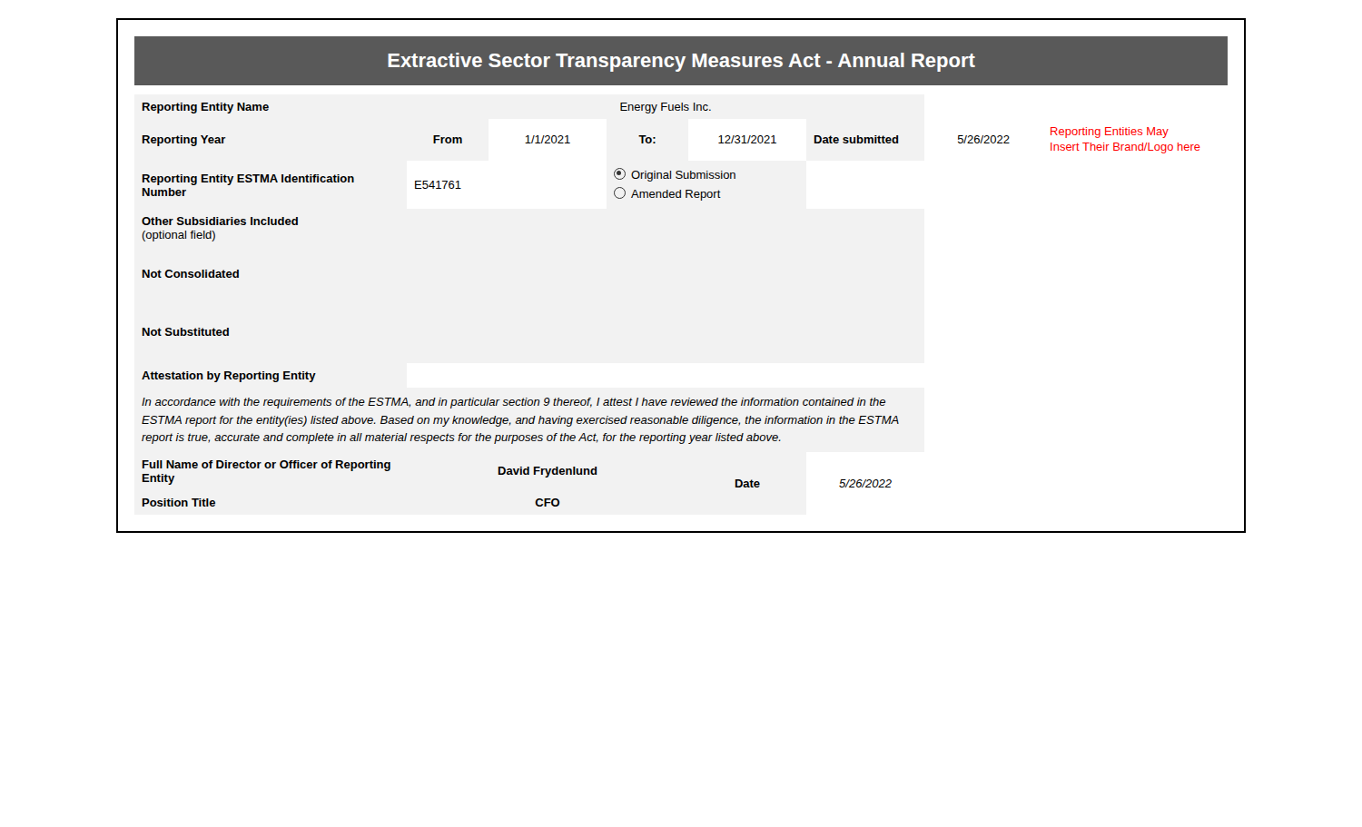Extractive Sector Transparency Measures Act - Annual Report
| Reporting Entity Name | Energy Fuels Inc. | | |
| Reporting Year | From | 1/1/2021 | To: | 12/31/2021 | Date submitted | 5/26/2022 | Reporting Entities May Insert Their Brand/Logo here |
| Reporting Entity ESTMA Identification Number | E541761 | Original Submission Amended Report | | | |
| Other Subsidiaries Included (optional field) | | | |
| Not Consolidated | | | |
| Not Substituted | | | |
| Attestation by Reporting Entity | | | |
| In accordance with the requirements of the ESTMA, and in particular section 9 thereof, I attest I have reviewed the information contained in the ESTMA report for the entity(ies) listed above. Based on my knowledge, and having exercised reasonable diligence, the information in the ESTMA report is true, accurate and complete in all material respects for the purposes of the Act, for the reporting year listed above. | | |
| Full Name of Director or Officer of Reporting Entity | David Frydenlund | Date | 5/26/2022 | | |
| Position Title | CFO | | |